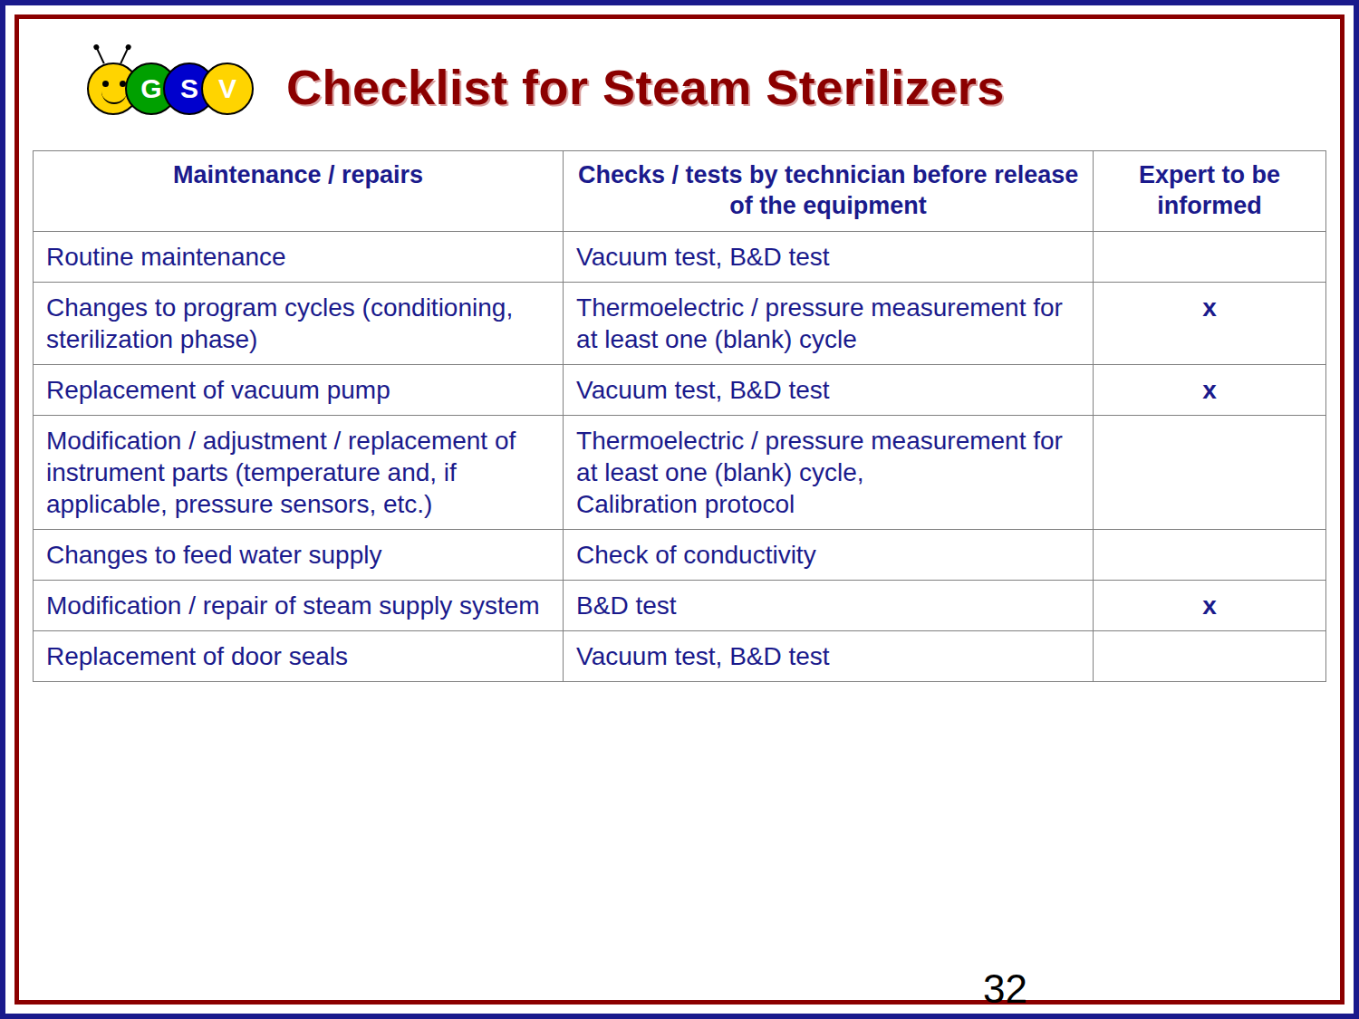G
S
V
Checklist for Steam Sterilizers
| Maintenance / repairs | Checks / tests by technician before release of the equipment | Expert to be informed |
| --- | --- | --- |
| Routine maintenance | Vacuum test, B&D test | |
| Changes to program cycles (conditioning, sterilization phase) | Thermoelectric / pressure measurement for at least one (blank) cycle | x |
| Replacement of vacuum pump | Vacuum test, B&D test | x |
| Modification / adjustment / replacement of instrument parts (temperature and, if applicable, pressure sensors, etc.) | Thermoelectric / pressure measurement for at least one (blank) cycle, Calibration protocol | |
| Changes to feed water supply | Check of conductivity | |
| Modification / repair of steam supply system | B&D test | x |
| Replacement of door seals | Vacuum test, B&D test | |
32